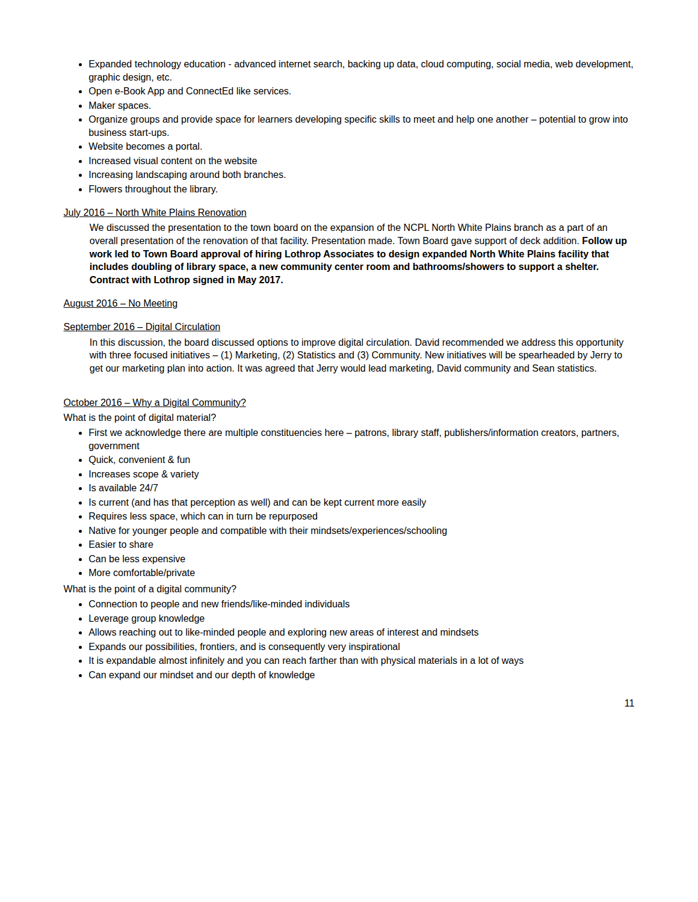Expanded technology education - advanced internet search, backing up data, cloud computing, social media, web development, graphic design, etc.
Open e-Book App and ConnectEd like services.
Maker spaces.
Organize groups and provide space for learners developing specific skills to meet and help one another – potential to grow into business start-ups.
Website becomes a portal.
Increased visual content on the website
Increasing landscaping around both branches.
Flowers throughout the library.
July 2016 – North White Plains Renovation
We discussed the presentation to the town board on the expansion of the NCPL North White Plains branch as a part of an overall presentation of the renovation of that facility. Presentation made. Town Board gave support of deck addition. Follow up work led to Town Board approval of hiring Lothrop Associates to design expanded North White Plains facility that includes doubling of library space, a new community center room and bathrooms/showers to support a shelter. Contract with Lothrop signed in May 2017.
August 2016 – No Meeting
September 2016 – Digital Circulation
In this discussion, the board discussed options to improve digital circulation. David recommended we address this opportunity with three focused initiatives – (1) Marketing, (2) Statistics and (3) Community. New initiatives will be spearheaded by Jerry to get our marketing plan into action. It was agreed that Jerry would lead marketing, David community and Sean statistics.
October 2016 – Why a Digital Community?
What is the point of digital material?
First we acknowledge there are multiple constituencies here – patrons, library staff, publishers/information creators, partners, government
Quick, convenient & fun
Increases scope & variety
Is available 24/7
Is current (and has that perception as well) and can be kept current more easily
Requires less space, which can in turn be repurposed
Native for younger people and compatible with their mindsets/experiences/schooling
Easier to share
Can be less expensive
More comfortable/private
What is the point of a digital community?
Connection to people and new friends/like-minded individuals
Leverage group knowledge
Allows reaching out to like-minded people and exploring new areas of interest and mindsets
Expands our possibilities, frontiers, and is consequently very inspirational
It is expandable almost infinitely and you can reach farther than with physical materials in a lot of ways
Can expand our mindset and our depth of knowledge
11